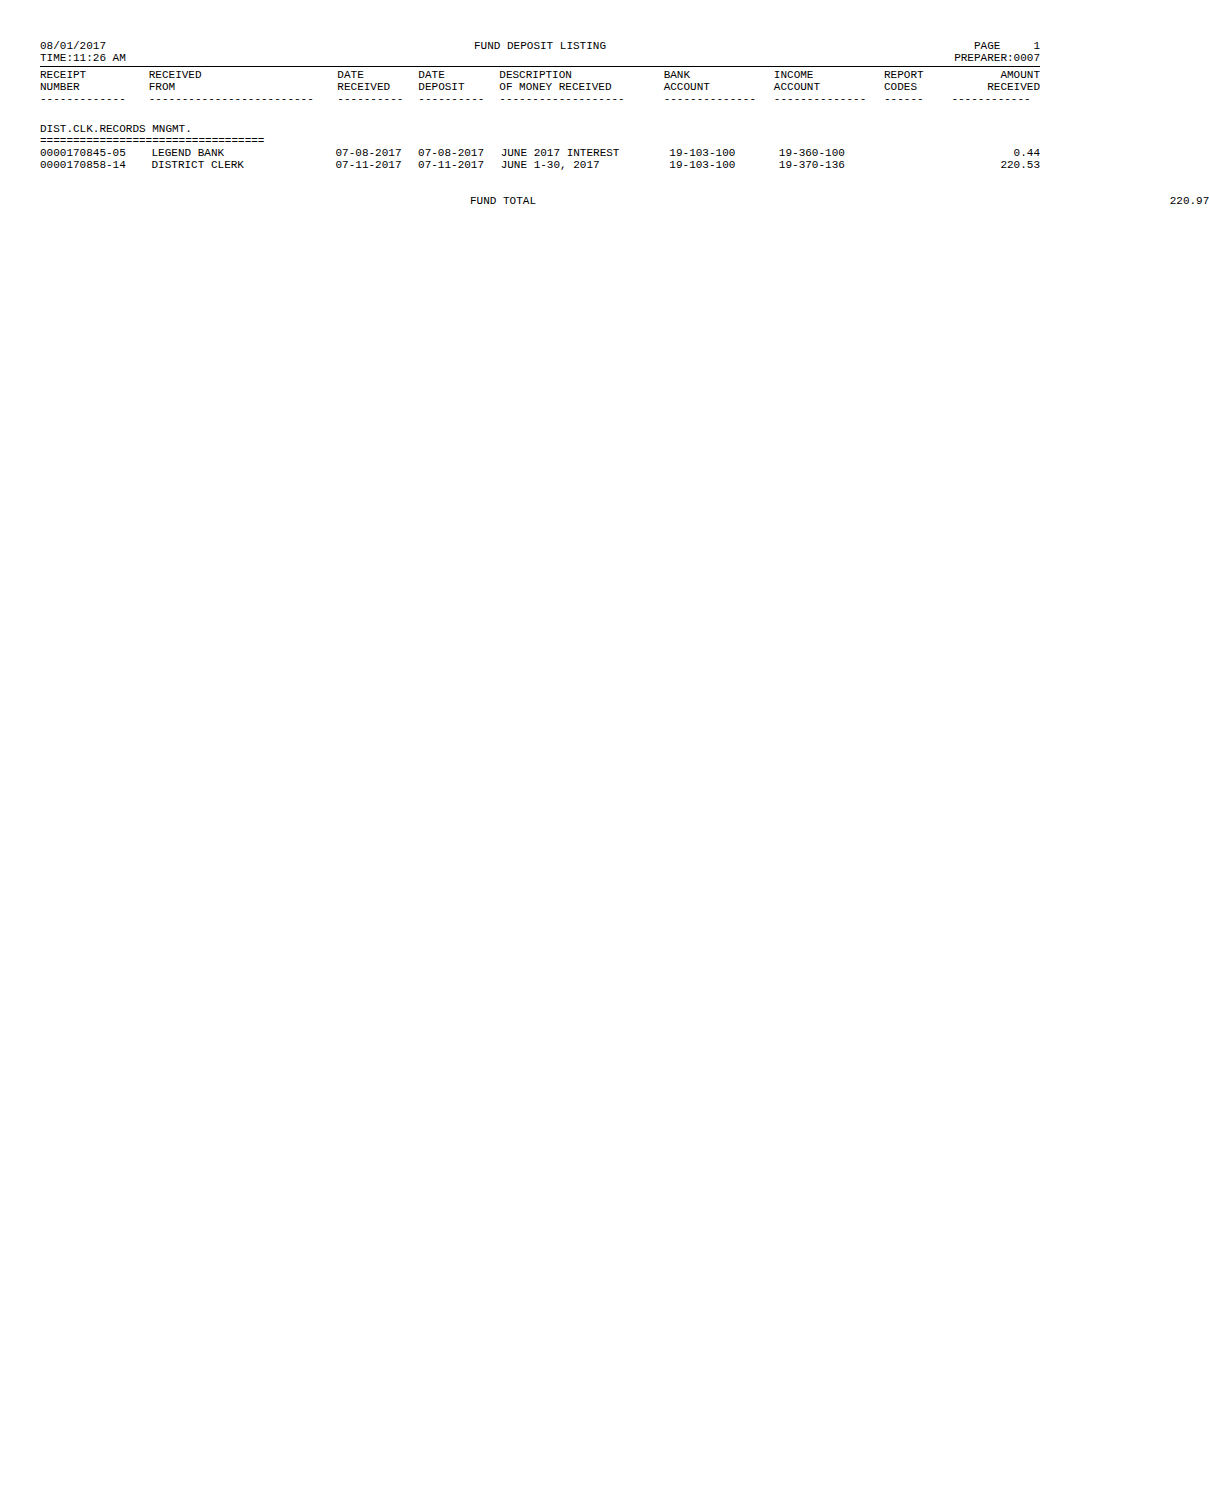08/01/2017 FUND DEPOSIT LISTING PAGE 1
TIME:11:26 AM PREPARER:0007
| RECEIPT | RECEIVED | DATE | DATE | DESCRIPTION | BANK | INCOME | REPORT | AMOUNT |
| --- | --- | --- | --- | --- | --- | --- | --- | --- |
| NUMBER | FROM | RECEIVED | DEPOSIT | OF MONEY RECEIVED | ACCOUNT | ACCOUNT | CODES | RECEIVED |
| ------------- | ------------------------- | ---------- | ---------- | ------------------- | -------------- | -------------- | ------ | ------------ |
DIST.CLK.RECORDS MNGMT.
==================================
| 0000170845-05 | LEGEND BANK | 07-08-2017 | 07-08-2017 | JUNE 2017 INTEREST | 19-103-100 | 19-360-100 | | 0.44 |
| 0000170858-14 | DISTRICT CLERK | 07-11-2017 | 07-11-2017 | JUNE 1-30, 2017 | 19-103-100 | 19-370-136 | | 220.53 |
FUND TOTAL 220.97